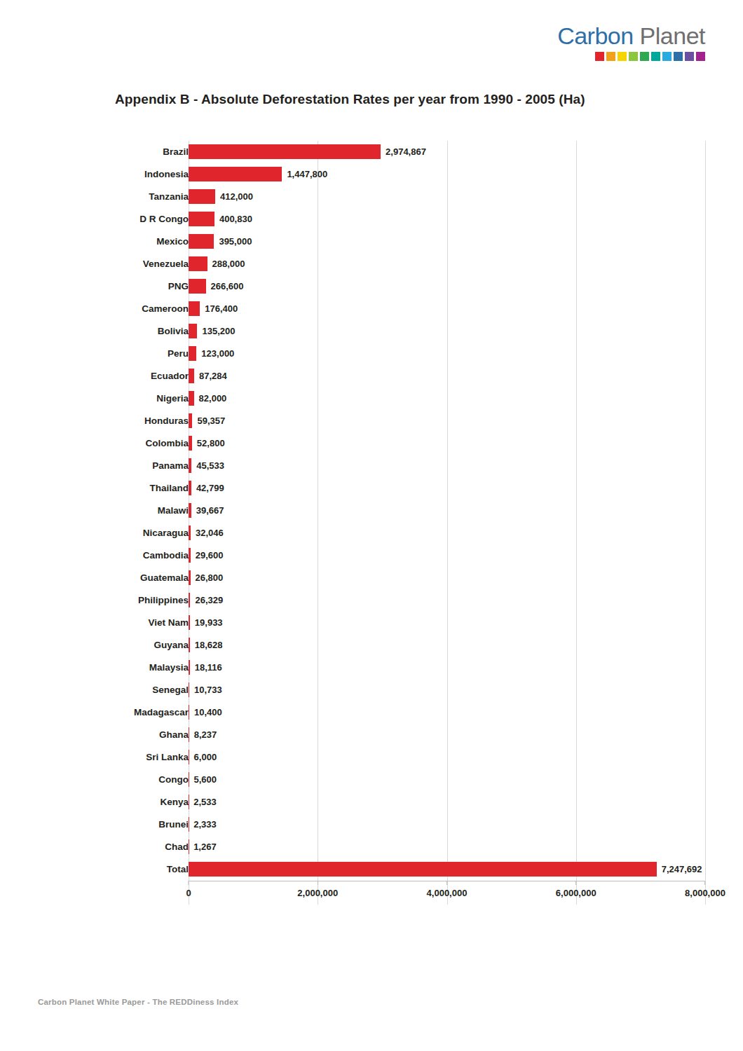Carbon Planet
Appendix B - Absolute Deforestation Rates per year from 1990 - 2005 (Ha)
| Brazil | 2,974,867 |
| Indonesia | 1,447,800 |
| Tanzania | 412,000 |
| D R Congo | 400,830 |
| Mexico | 395,000 |
| Venezuela | 288,000 |
| PNG | 266,600 |
| Cameroon | 176,400 |
| Bolivia | 135,200 |
| Peru | 123,000 |
| Ecuador | 87,284 |
| Nigeria | 82,000 |
| Honduras | 59,357 |
| Colombia | 52,800 |
| Panama | 45,533 |
| Thailand | 42,799 |
| Malawi | 39,667 |
| Nicaragua | 32,046 |
| Cambodia | 29,600 |
| Guatemala | 26,800 |
| Philippines | 26,329 |
| Viet Nam | 19,933 |
| Guyana | 18,628 |
| Malaysia | 18,116 |
| Senegal | 10,733 |
| Madagascar | 10,400 |
| Ghana | 8,237 |
| Sri Lanka | 6,000 |
| Congo | 5,600 |
| Kenya | 2,533 |
| Brunei | 2,333 |
| Chad | 1,267 |
| Total | 7,247,692 |
0
2,000,000
4,000,000
6,000,000
8,000,000
Carbon Planet White Paper - The REDDiness Index